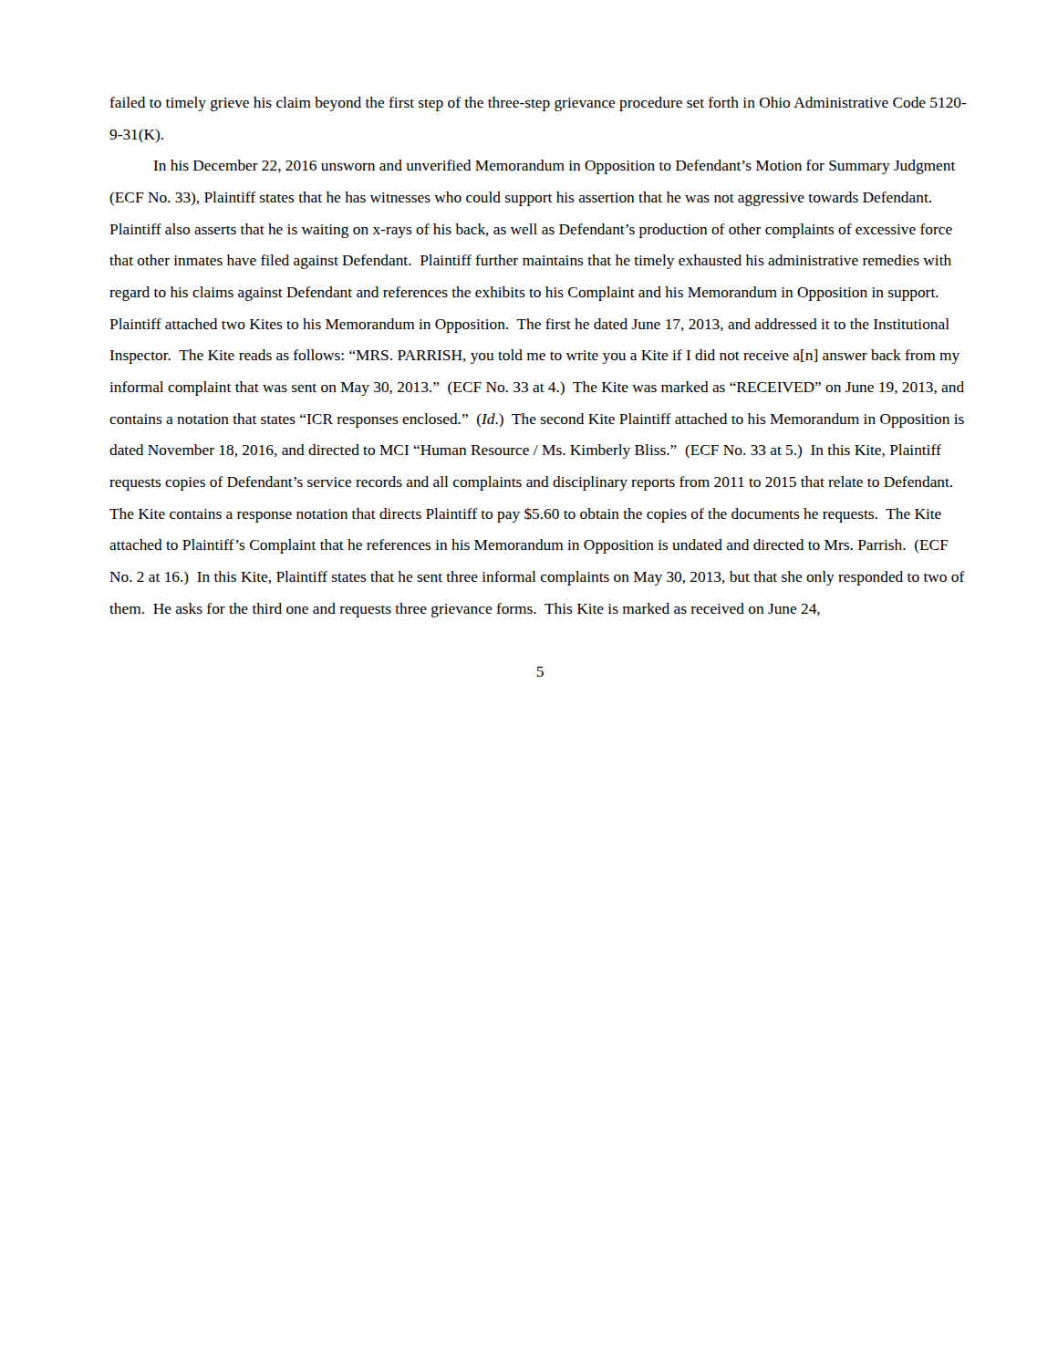failed to timely grieve his claim beyond the first step of the three-step grievance procedure set forth in Ohio Administrative Code 5120-9-31(K).
In his December 22, 2016 unsworn and unverified Memorandum in Opposition to Defendant’s Motion for Summary Judgment (ECF No. 33), Plaintiff states that he has witnesses who could support his assertion that he was not aggressive towards Defendant. Plaintiff also asserts that he is waiting on x-rays of his back, as well as Defendant’s production of other complaints of excessive force that other inmates have filed against Defendant. Plaintiff further maintains that he timely exhausted his administrative remedies with regard to his claims against Defendant and references the exhibits to his Complaint and his Memorandum in Opposition in support. Plaintiff attached two Kites to his Memorandum in Opposition. The first he dated June 17, 2013, and addressed it to the Institutional Inspector. The Kite reads as follows: “MRS. PARRISH, you told me to write you a Kite if I did not receive a[n] answer back from my informal complaint that was sent on May 30, 2013.” (ECF No. 33 at 4.) The Kite was marked as “RECEIVED” on June 19, 2013, and contains a notation that states “ICR responses enclosed.” (Id.) The second Kite Plaintiff attached to his Memorandum in Opposition is dated November 18, 2016, and directed to MCI “Human Resource / Ms. Kimberly Bliss.” (ECF No. 33 at 5.) In this Kite, Plaintiff requests copies of Defendant’s service records and all complaints and disciplinary reports from 2011 to 2015 that relate to Defendant. The Kite contains a response notation that directs Plaintiff to pay $5.60 to obtain the copies of the documents he requests. The Kite attached to Plaintiff’s Complaint that he references in his Memorandum in Opposition is undated and directed to Mrs. Parrish. (ECF No. 2 at 16.) In this Kite, Plaintiff states that he sent three informal complaints on May 30, 2013, but that she only responded to two of them. He asks for the third one and requests three grievance forms. This Kite is marked as received on June 24,
5